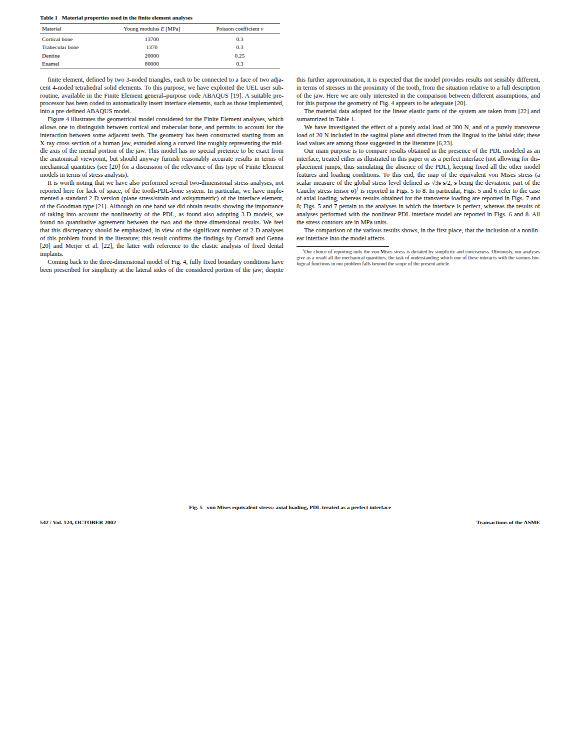Table 1 Material properties used in the finite element analyses
| Material | Young modulus E [MPa] | Poisson coefficient ν |
| --- | --- | --- |
| Cortical bone | 13700 | 0.3 |
| Trabecular bone | 1370 | 0.3 |
| Dentine | 20000 | 0.25 |
| Enamel | 80000 | 0.3 |
finite element, defined by two 3-noded triangles, each to be connected to a face of two adjacent 4-noded tetrahedral solid elements. To this purpose, we have exploited the UEL user subroutine, available in the Finite Element general–purpose code ABAQUS [19]. A suitable preprocessor has been coded to automatically insert interface elements, such as those implemented, into a pre-defined ABAQUS model.
Figure 4 illustrates the geometrical model considered for the Finite Element analyses, which allows one to distinguish between cortical and trabecular bone, and permits to account for the interaction between some adjacent teeth. The geometry has been constructed starting from an X-ray cross-section of a human jaw, extruded along a curved line roughly representing the middle axis of the mental portion of the jaw. This model has no special pretence to be exact from the anatomical viewpoint, but should anyway furnish reasonably accurate results in terms of mechanical quantities (see [20] for a discussion of the relevance of this type of Finite Element models in terms of stress analysis).
It is worth noting that we have also performed several two-dimensional stress analyses, not reported here for lack of space, of the tooth-PDL-bone system. In particular, we have implemented a standard 2-D version (plane stress/strain and axisymmetric) of the interface element, of the Goodman type [21]. Although on one hand we did obtain results showing the importance of taking into account the nonlinearity of the PDL, as found also adopting 3-D models, we found no quantitative agreement between the two and the three-dimensional results. We feel that this discrepancy should be emphasized, in view of the significant number of 2-D analyses of this problem found in the literature; this result confirms the findings by Corradi and Genna [20] and Meijer et al. [22], the latter with reference to the elastic analysis of fixed dental implants.
Coming back to the three-dimensional model of Fig. 4, fully fixed boundary conditions have been prescribed for simplicity at the lateral sides of the considered portion of the jaw; despite this further approximation, it is expected that the model provides results not sensibly different, in terms of stresses in the proximity of the tooth, from the situation relative to a full description of the jaw. Here we are only interested in the comparison between different assumptions, and for this purpose the geometry of Fig. 4 appears to be adequate [20].
The material data adopted for the linear elastic parts of the system are taken from [22] and sumamrized in Table 1.
We have investigated the effect of a purely axial load of 300 N, and of a purely transverse load of 20 N included in the sagittal plane and directed from the lingual to the labial side; these load values are among those suggested in the literature [6,23].
Our main purpose is to compare results obtained in the presence of the PDL modeled as an interface, treated either as illustrated in this paper or as a perfect interface (not allowing for displacement jumps, thus simulating the absence of the PDL), keeping fixed all the other model features and loading conditions. To this end, the map of the equivalent von Mises stress (a scalar measure of the global stress level defined as √3s·s/2, s being the deviatoric part of the Cauchy stress tensor σ)1 is reported in Figs. 5 to 8. In particular, Figs. 5 and 6 refer to the case of axial loading, whereas results obtained for the transverse loading are reported in Figs. 7 and 8; Figs. 5 and 7 pertain to the analyses in which the interface is perfect, whereas the results of analyses performed with the nonlinear PDL interface model are reported in Figs. 6 and 8. All the stress contours are in MPa units.
The comparison of the various results shows, in the first place, that the inclusion of a nonlinear interface into the model affects
1Our choice of reporting only the von Mises stress is dictated by simplicity and conciseness. Obviously, our analyses give as a result all the mechanical quantities; the task of understanding which one of these interacts with the various biological functions in our problem falls beyond the scope of the present article.
Fig. 5 von Mises equivalent stress: axial loading, PDL treated as a perfect interface
542 / Vol. 124, OCTOBER 2002
Transactions of the ASME